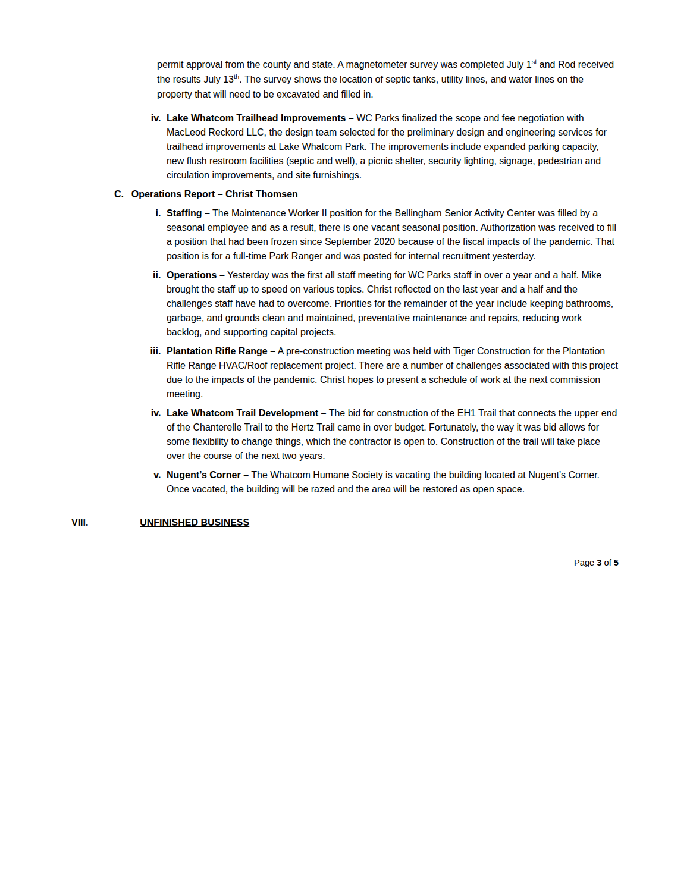permit approval from the county and state. A magnetometer survey was completed July 1st and Rod received the results July 13th. The survey shows the location of septic tanks, utility lines, and water lines on the property that will need to be excavated and filled in.
iv. Lake Whatcom Trailhead Improvements – WC Parks finalized the scope and fee negotiation with MacLeod Reckord LLC, the design team selected for the preliminary design and engineering services for trailhead improvements at Lake Whatcom Park. The improvements include expanded parking capacity, new flush restroom facilities (septic and well), a picnic shelter, security lighting, signage, pedestrian and circulation improvements, and site furnishings.
C. Operations Report – Christ Thomsen
i. Staffing – The Maintenance Worker II position for the Bellingham Senior Activity Center was filled by a seasonal employee and as a result, there is one vacant seasonal position. Authorization was received to fill a position that had been frozen since September 2020 because of the fiscal impacts of the pandemic. That position is for a full-time Park Ranger and was posted for internal recruitment yesterday.
ii. Operations – Yesterday was the first all staff meeting for WC Parks staff in over a year and a half. Mike brought the staff up to speed on various topics. Christ reflected on the last year and a half and the challenges staff have had to overcome. Priorities for the remainder of the year include keeping bathrooms, garbage, and grounds clean and maintained, preventative maintenance and repairs, reducing work backlog, and supporting capital projects.
iii. Plantation Rifle Range – A pre-construction meeting was held with Tiger Construction for the Plantation Rifle Range HVAC/Roof replacement project. There are a number of challenges associated with this project due to the impacts of the pandemic. Christ hopes to present a schedule of work at the next commission meeting.
iv. Lake Whatcom Trail Development – The bid for construction of the EH1 Trail that connects the upper end of the Chanterelle Trail to the Hertz Trail came in over budget. Fortunately, the way it was bid allows for some flexibility to change things, which the contractor is open to. Construction of the trail will take place over the course of the next two years.
v. Nugent’s Corner – The Whatcom Humane Society is vacating the building located at Nugent’s Corner. Once vacated, the building will be razed and the area will be restored as open space.
VIII. UNFINISHED BUSINESS
Page 3 of 5